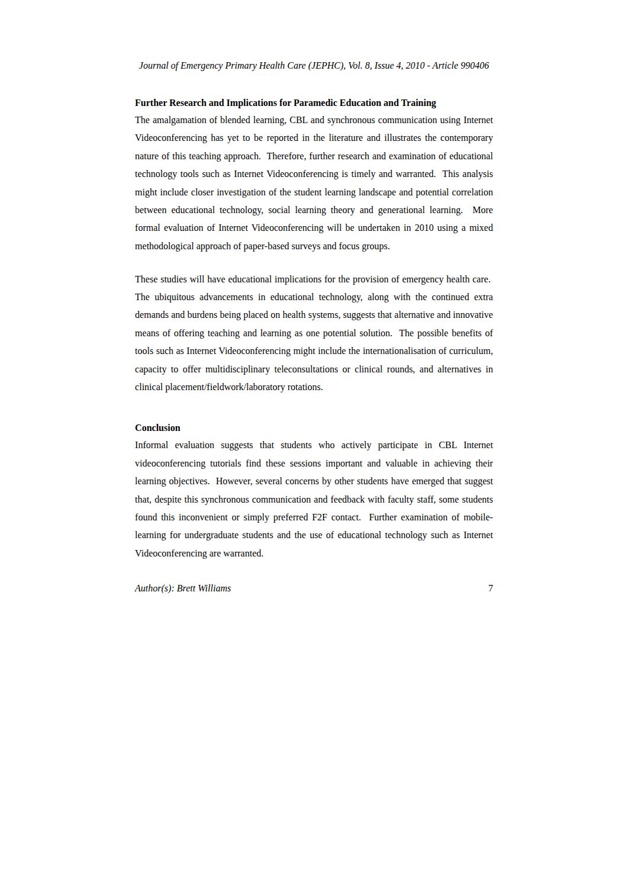Journal of Emergency Primary Health Care (JEPHC), Vol. 8, Issue 4, 2010 - Article 990406
Further Research and Implications for Paramedic Education and Training
The amalgamation of blended learning, CBL and synchronous communication using Internet Videoconferencing has yet to be reported in the literature and illustrates the contemporary nature of this teaching approach. Therefore, further research and examination of educational technology tools such as Internet Videoconferencing is timely and warranted. This analysis might include closer investigation of the student learning landscape and potential correlation between educational technology, social learning theory and generational learning. More formal evaluation of Internet Videoconferencing will be undertaken in 2010 using a mixed methodological approach of paper-based surveys and focus groups.
These studies will have educational implications for the provision of emergency health care. The ubiquitous advancements in educational technology, along with the continued extra demands and burdens being placed on health systems, suggests that alternative and innovative means of offering teaching and learning as one potential solution. The possible benefits of tools such as Internet Videoconferencing might include the internationalisation of curriculum, capacity to offer multidisciplinary teleconsultations or clinical rounds, and alternatives in clinical placement/fieldwork/laboratory rotations.
Conclusion
Informal evaluation suggests that students who actively participate in CBL Internet videoconferencing tutorials find these sessions important and valuable in achieving their learning objectives. However, several concerns by other students have emerged that suggest that, despite this synchronous communication and feedback with faculty staff, some students found this inconvenient or simply preferred F2F contact. Further examination of mobile-learning for undergraduate students and the use of educational technology such as Internet Videoconferencing are warranted.
Author(s): Brett Williams 7